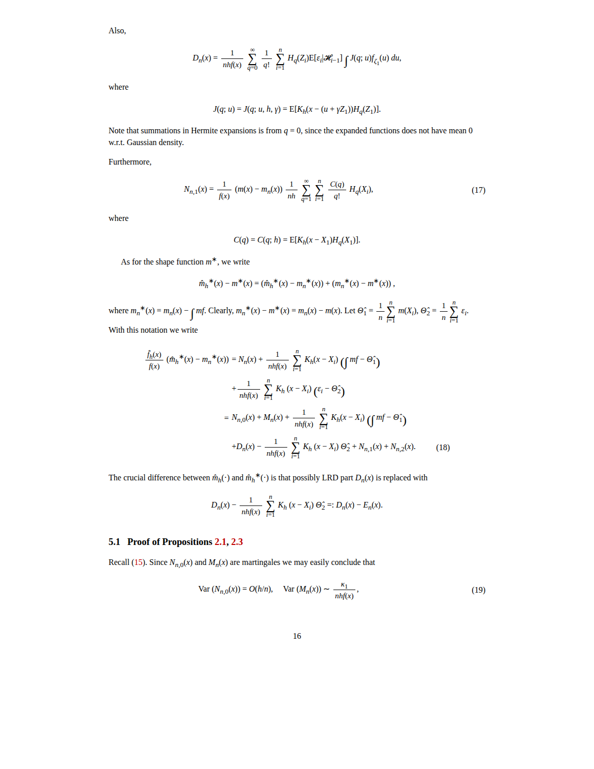Also,
Dn(x) = 1 nhf(x) ∞∑q=0 1 q! n∑i=1 Hq(Zi)E[εi|𝓗i−1] ∫ J(q; u)fζ1(u) du,
where
J(q; u) = J(q; u, h, γ) = E[Kh(x − (u + γZ1))Hq(Z1)].
Note that summations in Hermite expansions is from q = 0, since the expanded functions does not have mean 0 w.r.t. Gaussian density.
Furthermore,
Nn,1(x) = 1 f(x) (m(x) − mn(x)) 1 nh ∞∑q=1 n∑i=1 C(q) q! Hq(Xi),
(17)
where
C(q) = C(q; h) = E[Kh(x − X1)Hq(X1)].
As for the shape function m∗, we write
m̂h∗(x) − m∗(x) = (m̂h∗(x) − mn∗(x)) + (mn∗(x) − m∗(x)) ,
where mn∗(x) = mn(x) − ∫ mf. Clearly, mn∗(x) − m∗(x) = mn(x) − m(x). Let Θ̂1 = 1 n n∑i=1 m(Xi), Θ̂2 = 1 n n∑i=1 εi. With this notation we write
f̂h(x) f(x) (m̂h∗(x) − mn∗(x))
= Nn(x) + 1 nhf(x) n∑i=1 Kh(x − Xi) (∫ mf − Θ̂1)
+1 nhf(x) n∑i=1 Kh (x − Xi) (εi − Θ̂2)
=
Nn,0(x) + Mn(x) + 1 nhf(x) n∑i=1 Kh(x − Xi) (∫ mf − Θ̂1)
+Dn(x) − 1 nhf(x) n∑i=1 Kh (x − Xi) Θ̂2 + Nn,1(x) + Nn,2(x).
(18)
The crucial difference between m̂h(·) and m̂h∗(·) is that possibly LRD part Dn(x) is replaced with
Dn(x) − 1 nhf(x) n∑i=1 Kh (x − Xi) Θ̂2 =: Dn(x) − En(x).
5.1 Proof of Propositions 2.1, 2.3
Recall (15). Since Nn,0(x) and Mn(x) are martingales we may easily conclude that
Var (Nn,0(x)) = O(h/n), Var (Mn(x)) ∼ κ1 nhf(x),
(19)
16